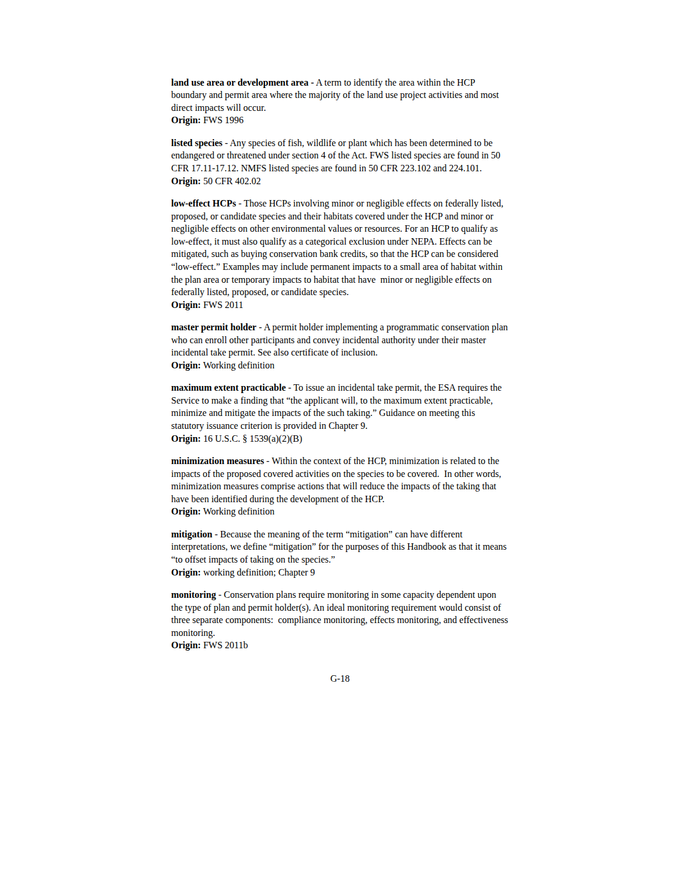land use area or development area - A term to identify the area within the HCP boundary and permit area where the majority of the land use project activities and most direct impacts will occur.
Origin: FWS 1996
listed species - Any species of fish, wildlife or plant which has been determined to be endangered or threatened under section 4 of the Act. FWS listed species are found in 50 CFR 17.11-17.12. NMFS listed species are found in 50 CFR 223.102 and 224.101.
Origin: 50 CFR 402.02
low-effect HCPs - Those HCPs involving minor or negligible effects on federally listed, proposed, or candidate species and their habitats covered under the HCP and minor or negligible effects on other environmental values or resources. For an HCP to qualify as low-effect, it must also qualify as a categorical exclusion under NEPA. Effects can be mitigated, such as buying conservation bank credits, so that the HCP can be considered “low-effect.” Examples may include permanent impacts to a small area of habitat within the plan area or temporary impacts to habitat that have minor or negligible effects on federally listed, proposed, or candidate species.
Origin: FWS 2011
master permit holder - A permit holder implementing a programmatic conservation plan who can enroll other participants and convey incidental authority under their master incidental take permit. See also certificate of inclusion.
Origin: Working definition
maximum extent practicable - To issue an incidental take permit, the ESA requires the Service to make a finding that “the applicant will, to the maximum extent practicable, minimize and mitigate the impacts of the such taking.” Guidance on meeting this statutory issuance criterion is provided in Chapter 9.
Origin: 16 U.S.C. § 1539(a)(2)(B)
minimization measures - Within the context of the HCP, minimization is related to the impacts of the proposed covered activities on the species to be covered. In other words, minimization measures comprise actions that will reduce the impacts of the taking that have been identified during the development of the HCP.
Origin: Working definition
mitigation - Because the meaning of the term “mitigation” can have different interpretations, we define “mitigation” for the purposes of this Handbook as that it means “to offset impacts of taking on the species.”
Origin: working definition; Chapter 9
monitoring - Conservation plans require monitoring in some capacity dependent upon the type of plan and permit holder(s). An ideal monitoring requirement would consist of three separate components: compliance monitoring, effects monitoring, and effectiveness monitoring.
Origin: FWS 2011b
G-18